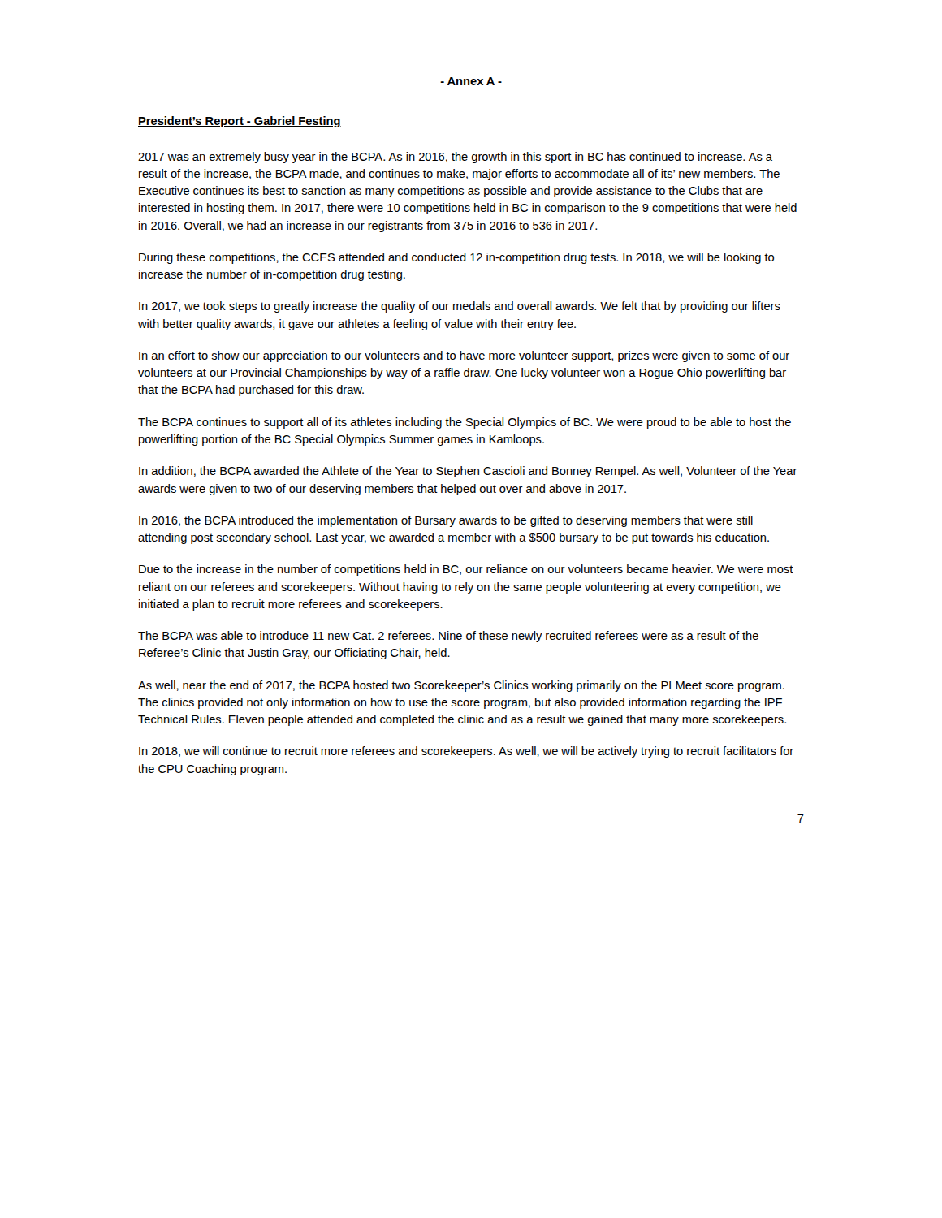- Annex A -
President’s Report - Gabriel Festing
2017 was an extremely busy year in the BCPA. As in 2016, the growth in this sport in BC has continued to increase. As a result of the increase, the BCPA made, and continues to make, major efforts to accommodate all of its’ new members. The Executive continues its best to sanction as many competitions as possible and provide assistance to the Clubs that are interested in hosting them. In 2017, there were 10 competitions held in BC in comparison to the 9 competitions that were held in 2016. Overall, we had an increase in our registrants from 375 in 2016 to 536 in 2017.
During these competitions, the CCES attended and conducted 12 in-competition drug tests. In 2018, we will be looking to increase the number of in-competition drug testing.
In 2017, we took steps to greatly increase the quality of our medals and overall awards. We felt that by providing our lifters with better quality awards, it gave our athletes a feeling of value with their entry fee.
In an effort to show our appreciation to our volunteers and to have more volunteer support, prizes were given to some of our volunteers at our Provincial Championships by way of a raffle draw. One lucky volunteer won a Rogue Ohio powerlifting bar that the BCPA had purchased for this draw.
The BCPA continues to support all of its athletes including the Special Olympics of BC. We were proud to be able to host the powerlifting portion of the BC Special Olympics Summer games in Kamloops.
In addition, the BCPA awarded the Athlete of the Year to Stephen Cascioli and Bonney Rempel. As well, Volunteer of the Year awards were given to two of our deserving members that helped out over and above in 2017.
In 2016, the BCPA introduced the implementation of Bursary awards to be gifted to deserving members that were still attending post secondary school. Last year, we awarded a member with a $500 bursary to be put towards his education.
Due to the increase in the number of competitions held in BC, our reliance on our volunteers became heavier. We were most reliant on our referees and scorekeepers. Without having to rely on the same people volunteering at every competition, we initiated a plan to recruit more referees and scorekeepers.
The BCPA was able to introduce 11 new Cat. 2 referees. Nine of these newly recruited referees were as a result of the Referee’s Clinic that Justin Gray, our Officiating Chair, held.
As well, near the end of 2017, the BCPA hosted two Scorekeeper’s Clinics working primarily on the PLMeet score program. The clinics provided not only information on how to use the score program, but also provided information regarding the IPF Technical Rules. Eleven people attended and completed the clinic and as a result we gained that many more scorekeepers.
In 2018, we will continue to recruit more referees and scorekeepers. As well, we will be actively trying to recruit facilitators for the CPU Coaching program.
7